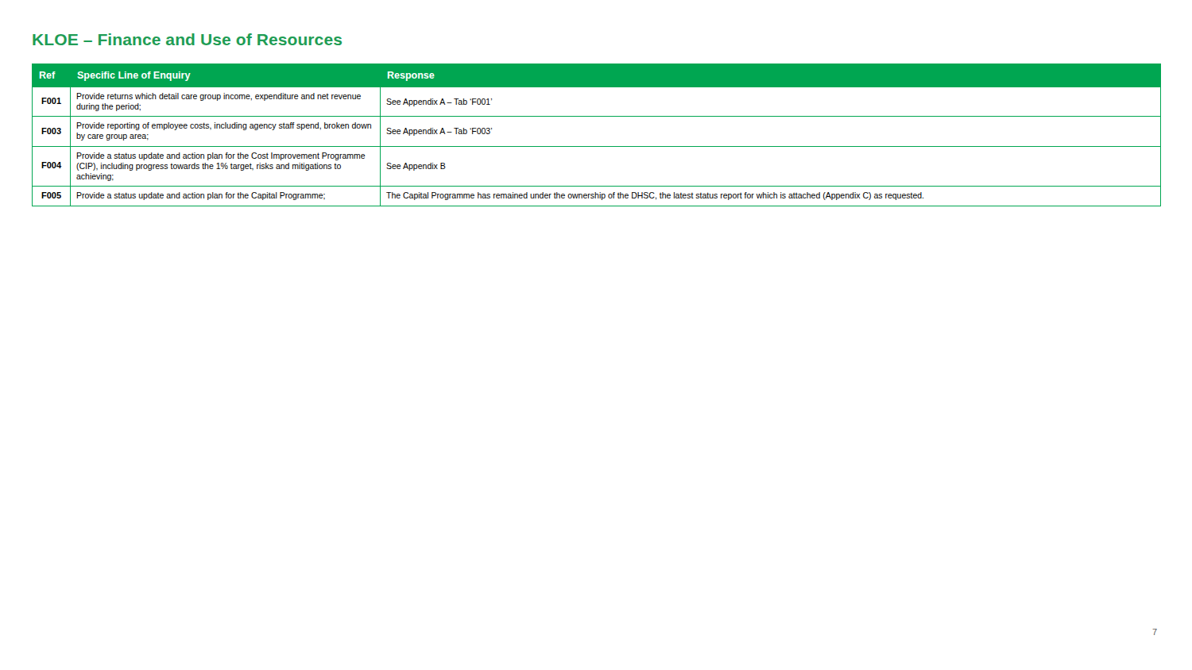KLOE – Finance and Use of Resources
| Ref | Specific Line of Enquiry | Response |
| --- | --- | --- |
| F001 | Provide returns which detail care group income, expenditure and net revenue during the period; | See Appendix A – Tab ‘F001’ |
| F003 | Provide reporting of employee costs, including agency staff spend, broken down by care group area; | See Appendix A – Tab ‘F003’ |
| F004 | Provide a status update and action plan for the Cost Improvement Programme (CIP), including progress towards the 1% target, risks and mitigations to achieving; | See Appendix B |
| F005 | Provide a status update and action plan for the Capital Programme; | The Capital Programme has remained under the ownership of the DHSC, the latest status report for which is attached (Appendix C) as requested. |
7